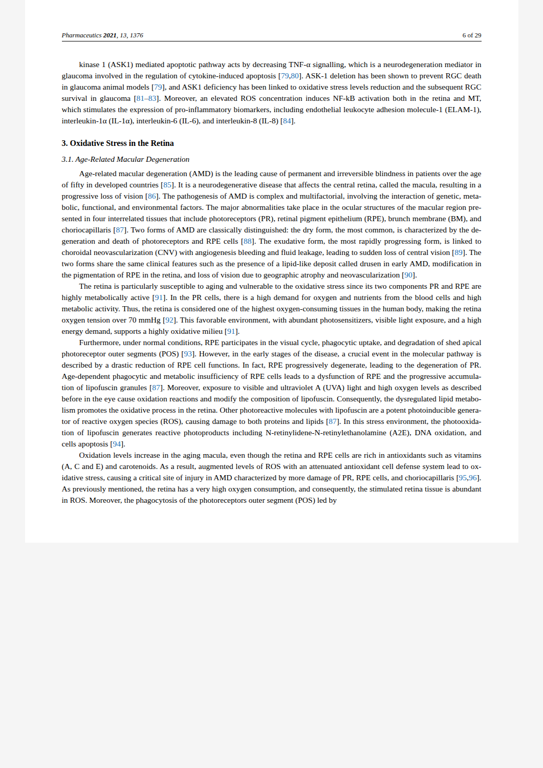Pharmaceutics 2021, 13, 1376 6 of 29
kinase 1 (ASK1) mediated apoptotic pathway acts by decreasing TNF-α signalling, which is a neurodegeneration mediator in glaucoma involved in the regulation of cytokine-induced apoptosis [79,80]. ASK-1 deletion has been shown to prevent RGC death in glaucoma animal models [79], and ASK1 deficiency has been linked to oxidative stress levels reduction and the subsequent RGC survival in glaucoma [81–83]. Moreover, an elevated ROS concentration induces NF-kB activation both in the retina and MT, which stimulates the expression of pro-inflammatory biomarkers, including endothelial leukocyte adhesion molecule-1 (ELAM-1), interleukin-1α (IL-1α), interleukin-6 (IL-6), and interleukin-8 (IL-8) [84].
3. Oxidative Stress in the Retina
3.1. Age-Related Macular Degeneration
Age-related macular degeneration (AMD) is the leading cause of permanent and irreversible blindness in patients over the age of fifty in developed countries [85]. It is a neurodegenerative disease that affects the central retina, called the macula, resulting in a progressive loss of vision [86]. The pathogenesis of AMD is complex and multifactorial, involving the interaction of genetic, metabolic, functional, and environmental factors. The major abnormalities take place in the ocular structures of the macular region presented in four interrelated tissues that include photoreceptors (PR), retinal pigment epithelium (RPE), brunch membrane (BM), and choriocapillaris [87]. Two forms of AMD are classically distinguished: the dry form, the most common, is characterized by the degeneration and death of photoreceptors and RPE cells [88]. The exudative form, the most rapidly progressing form, is linked to choroidal neovascularization (CNV) with angiogenesis bleeding and fluid leakage, leading to sudden loss of central vision [89]. The two forms share the same clinical features such as the presence of a lipid-like deposit called drusen in early AMD, modification in the pigmentation of RPE in the retina, and loss of vision due to geographic atrophy and neovascularization [90].
The retina is particularly susceptible to aging and vulnerable to the oxidative stress since its two components PR and RPE are highly metabolically active [91]. In the PR cells, there is a high demand for oxygen and nutrients from the blood cells and high metabolic activity. Thus, the retina is considered one of the highest oxygen-consuming tissues in the human body, making the retina oxygen tension over 70 mmHg [92]. This favorable environment, with abundant photosensitizers, visible light exposure, and a high energy demand, supports a highly oxidative milieu [91].
Furthermore, under normal conditions, RPE participates in the visual cycle, phagocytic uptake, and degradation of shed apical photoreceptor outer segments (POS) [93]. However, in the early stages of the disease, a crucial event in the molecular pathway is described by a drastic reduction of RPE cell functions. In fact, RPE progressively degenerate, leading to the degeneration of PR. Age-dependent phagocytic and metabolic insufficiency of RPE cells leads to a dysfunction of RPE and the progressive accumulation of lipofuscin granules [87]. Moreover, exposure to visible and ultraviolet A (UVA) light and high oxygen levels as described before in the eye cause oxidation reactions and modify the composition of lipofuscin. Consequently, the dysregulated lipid metabolism promotes the oxidative process in the retina. Other photoreactive molecules with lipofuscin are a potent photoinducible generator of reactive oxygen species (ROS), causing damage to both proteins and lipids [87]. In this stress environment, the photooxidation of lipofuscin generates reactive photoproducts including N-retinylidene-N-retinylethanolamine (A2E), DNA oxidation, and cells apoptosis [94].
Oxidation levels increase in the aging macula, even though the retina and RPE cells are rich in antioxidants such as vitamins (A, C and E) and carotenoids. As a result, augmented levels of ROS with an attenuated antioxidant cell defense system lead to oxidative stress, causing a critical site of injury in AMD characterized by more damage of PR, RPE cells, and choriocapillaris [95,96]. As previously mentioned, the retina has a very high oxygen consumption, and consequently, the stimulated retina tissue is abundant in ROS. Moreover, the phagocytosis of the photoreceptors outer segment (POS) led by